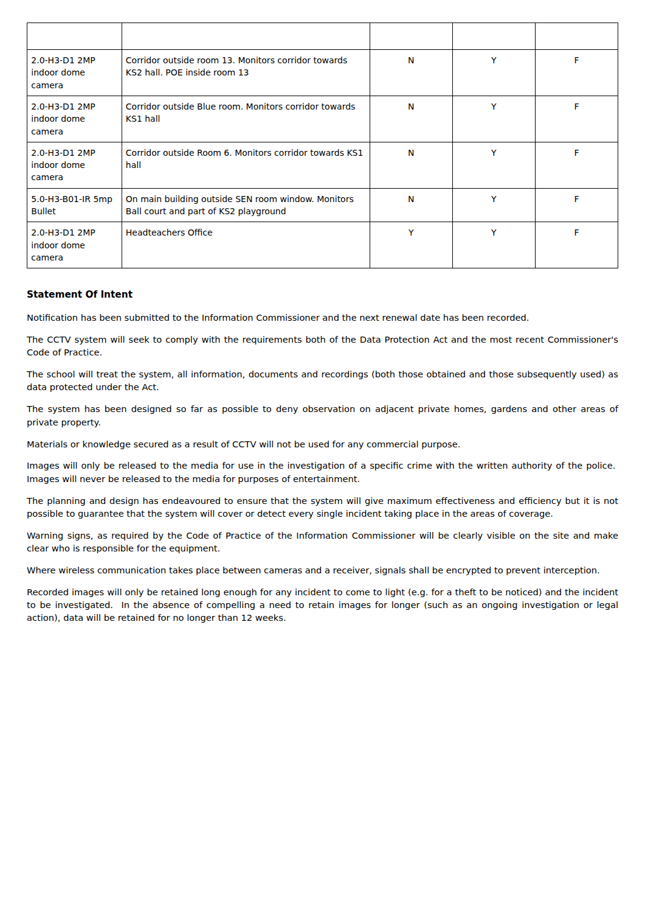| 2.0-H3-D1 2MP indoor dome camera | Corridor outside room 13. Monitors corridor towards KS2 hall. POE inside room 13 | N | Y | F |
| 2.0-H3-D1 2MP indoor dome camera | Corridor outside Blue room. Monitors corridor towards KS1 hall | N | Y | F |
| 2.0-H3-D1 2MP indoor dome camera | Corridor outside Room 6. Monitors corridor towards KS1 hall | N | Y | F |
| 5.0-H3-B01-IR 5mp Bullet | On main building outside SEN room window. Monitors Ball court and part of KS2 playground | N | Y | F |
| 2.0-H3-D1 2MP indoor dome camera | Headteachers Office | Y | Y | F |
Statement Of Intent
Notification has been submitted to the Information Commissioner and the next renewal date has been recorded.
The CCTV system will seek to comply with the requirements both of the Data Protection Act and the most recent Commissioner's Code of Practice.
The school will treat the system, all information, documents and recordings (both those obtained and those subsequently used) as data protected under the Act.
The system has been designed so far as possible to deny observation on adjacent private homes, gardens and other areas of private property.
Materials or knowledge secured as a result of CCTV will not be used for any commercial purpose.
Images will only be released to the media for use in the investigation of a specific crime with the written authority of the police. Images will never be released to the media for purposes of entertainment.
The planning and design has endeavoured to ensure that the system will give maximum effectiveness and efficiency but it is not possible to guarantee that the system will cover or detect every single incident taking place in the areas of coverage.
Warning signs, as required by the Code of Practice of the Information Commissioner will be clearly visible on the site and make clear who is responsible for the equipment.
Where wireless communication takes place between cameras and a receiver, signals shall be encrypted to prevent interception.
Recorded images will only be retained long enough for any incident to come to light (e.g. for a theft to be noticed) and the incident to be investigated. In the absence of compelling a need to retain images for longer (such as an ongoing investigation or legal action), data will be retained for no longer than 12 weeks.